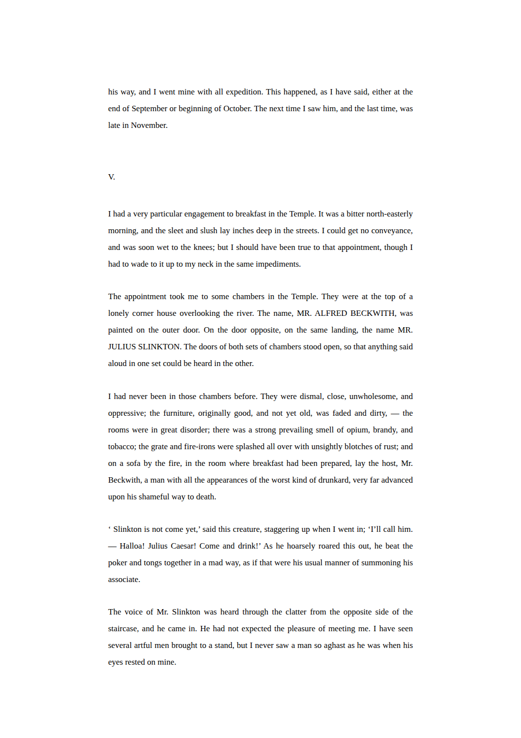his way, and I went mine with all expedition. This happened, as I have said, either at the end of September or beginning of October. The next time I saw him, and the last time, was late in November.
V.
I had a very particular engagement to breakfast in the Temple. It was a bitter north-easterly morning, and the sleet and slush lay inches deep in the streets. I could get no conveyance, and was soon wet to the knees; but I should have been true to that appointment, though I had to wade to it up to my neck in the same impediments.
The appointment took me to some chambers in the Temple. They were at the top of a lonely corner house overlooking the river. The name, MR. ALFRED BECKWITH, was painted on the outer door. On the door opposite, on the same landing, the name MR. JULIUS SLINKTON. The doors of both sets of chambers stood open, so that anything said aloud in one set could be heard in the other.
I had never been in those chambers before. They were dismal, close, unwholesome, and oppressive; the furniture, originally good, and not yet old, was faded and dirty, — the rooms were in great disorder; there was a strong prevailing smell of opium, brandy, and tobacco; the grate and fire-irons were splashed all over with unsightly blotches of rust; and on a sofa by the fire, in the room where breakfast had been prepared, lay the host, Mr. Beckwith, a man with all the appearances of the worst kind of drunkard, very far advanced upon his shameful way to death.
‘ Slinkton is not come yet,’ said this creature, staggering up when I went in; ‘I’ll call him. — Halloa! Julius Caesar! Come and drink!’ As he hoarsely roared this out, he beat the poker and tongs together in a mad way, as if that were his usual manner of summoning his associate.
The voice of Mr. Slinkton was heard through the clatter from the opposite side of the staircase, and he came in. He had not expected the pleasure of meeting me. I have seen several artful men brought to a stand, but I never saw a man so aghast as he was when his eyes rested on mine.